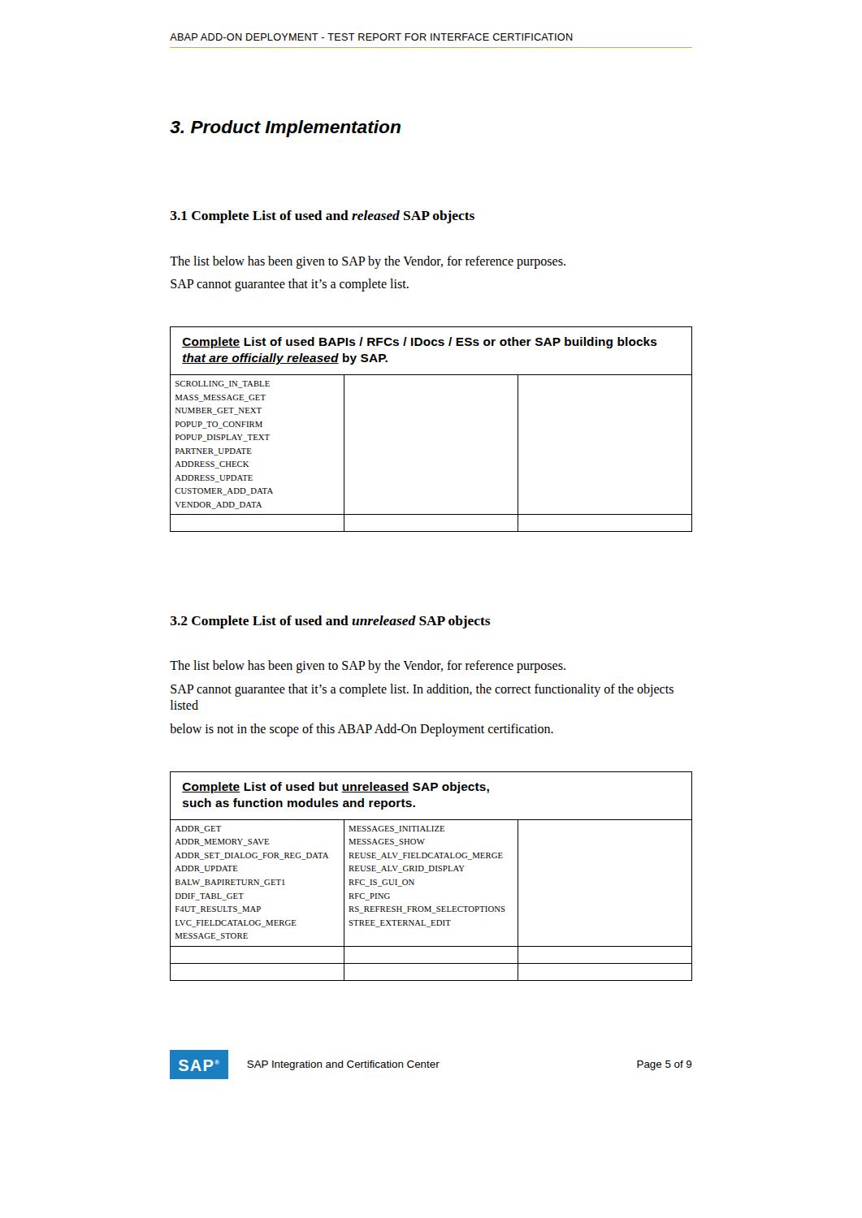ABAP ADD-ON DEPLOYMENT - TEST REPORT FOR INTERFACE CERTIFICATION
3. Product Implementation
3.1 Complete List of used and released SAP objects
The list below has been given to SAP by the Vendor, for reference purposes.
SAP cannot guarantee that it’s a complete list.
| Complete List of used BAPIs / RFCs / IDocs / ESs or other SAP building blocks that are officially released by SAP. |
| SCROLLING_IN_TABLE MASS_MESSAGE_GET NUMBER_GET_NEXT POPUP_TO_CONFIRM POPUP_DISPLAY_TEXT PARTNER_UPDATE ADDRESS_CHECK ADDRESS_UPDATE CUSTOMER_ADD_DATA VENDOR_ADD_DATA | | |
3.2 Complete List of used and unreleased SAP objects
The list below has been given to SAP by the Vendor, for reference purposes.
SAP cannot guarantee that it’s a complete list. In addition, the correct functionality of the objects listed
below is not in the scope of this ABAP Add-On Deployment certification.
| Complete List of used but unreleased SAP objects, such as function modules and reports. |
| ADDR_GET ADDR_MEMORY_SAVE ADDR_SET_DIALOG_FOR_REG_DATA ADDR_UPDATE BALW_BAPIRETURN_GET1 DDIF_TABL_GET F4UT_RESULTS_MAP LVC_FIELDCATALOG_MERGE MESSAGE_STORE | MESSAGES_INITIALIZE MESSAGES_SHOW REUSE_ALV_FIELDCATALOG_MERGE REUSE_ALV_GRID_DISPLAY RFC_IS_GUI_ON RFC_PING RS_REFRESH_FROM_SELECTOPTIONS STREE_EXTERNAL_EDIT | |
SAP®
SAP Integration and Certification Center
Page 5 of 9